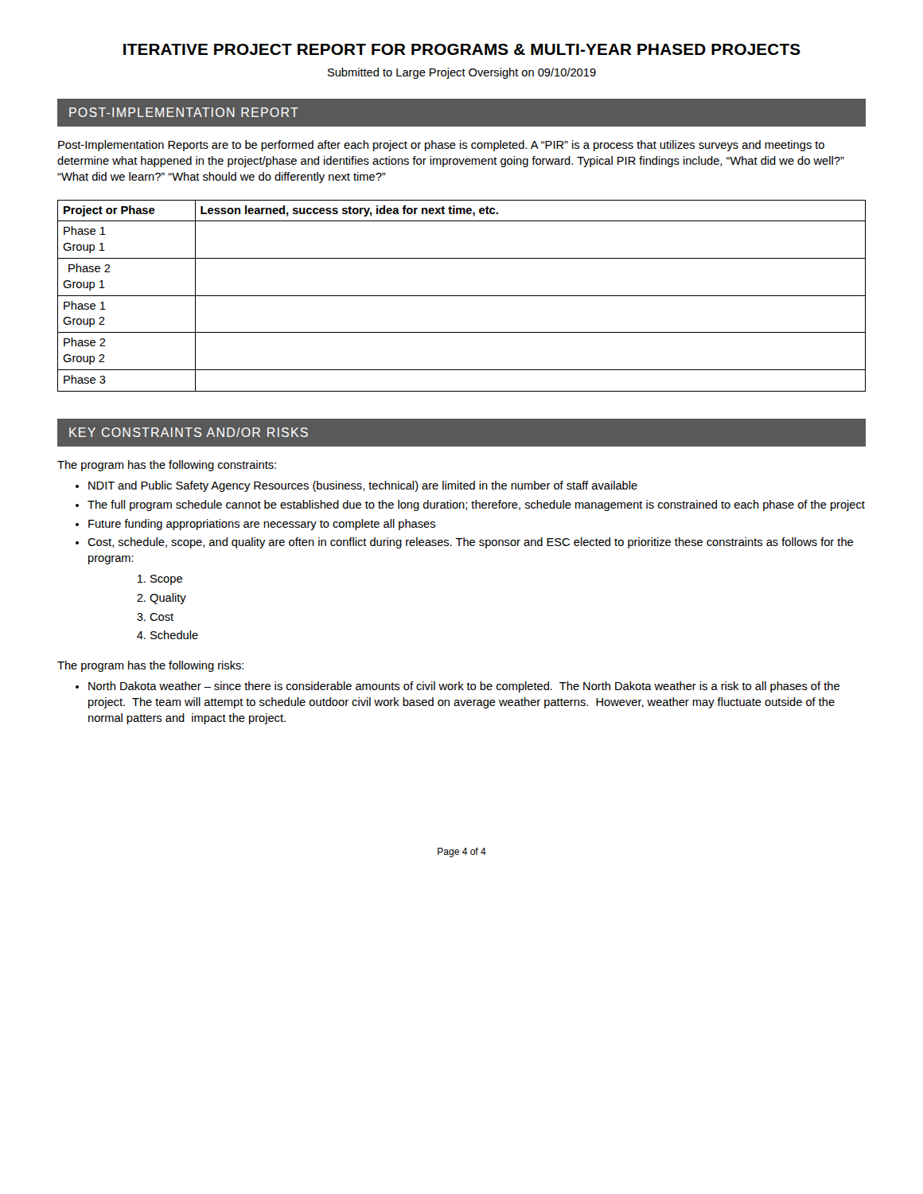ITERATIVE PROJECT REPORT FOR PROGRAMS & MULTI-YEAR PHASED PROJECTS
Submitted to Large Project Oversight on 09/10/2019
POST-IMPLEMENTATION REPORT
Post-Implementation Reports are to be performed after each project or phase is completed. A “PIR” is a process that utilizes surveys and meetings to determine what happened in the project/phase and identifies actions for improvement going forward. Typical PIR findings include, “What did we do well?” “What did we learn?” “What should we do differently next time?”
| Project or Phase | Lesson learned, success story, idea for next time, etc. |
| --- | --- |
| Phase 1 Group 1 | |
| Phase 2 Group 1 | |
| Phase 1 Group 2 | |
| Phase 2 Group 2 | |
| Phase 3 | |
KEY CONSTRAINTS AND/OR RISKS
The program has the following constraints:
NDIT and Public Safety Agency Resources (business, technical) are limited in the number of staff available
The full program schedule cannot be established due to the long duration; therefore, schedule management is constrained to each phase of the project
Future funding appropriations are necessary to complete all phases
Cost, schedule, scope, and quality are often in conflict during releases. The sponsor and ESC elected to prioritize these constraints as follows for the program:
Scope
Quality
Cost
Schedule
The program has the following risks:
North Dakota weather – since there is considerable amounts of civil work to be completed. The North Dakota weather is a risk to all phases of the project. The team will attempt to schedule outdoor civil work based on average weather patterns. However, weather may fluctuate outside of the normal patters and impact the project.
Page 4 of 4